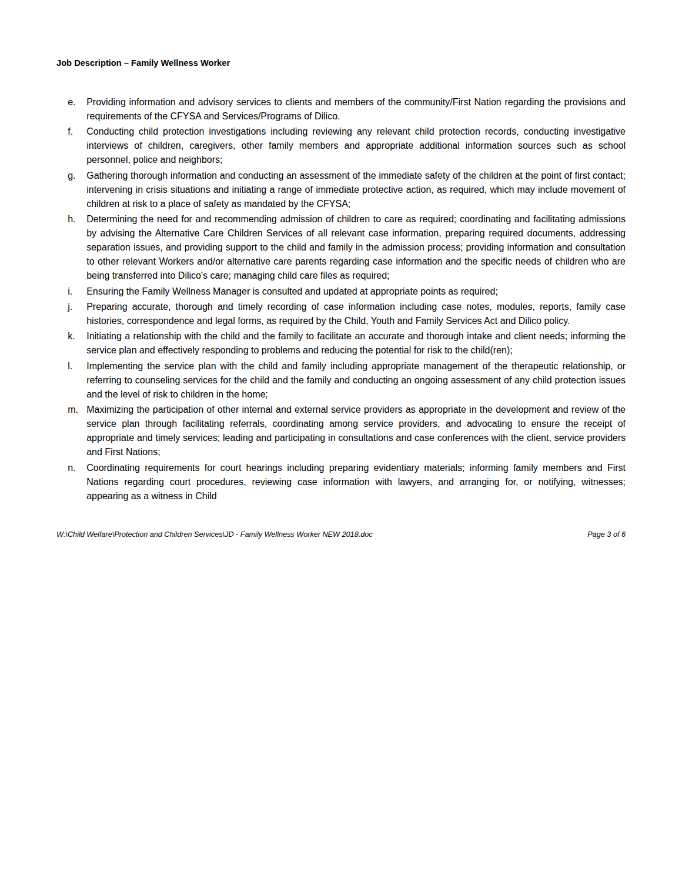Job Description – Family Wellness Worker
e. Providing information and advisory services to clients and members of the community/First Nation regarding the provisions and requirements of the CFYSA and Services/Programs of Dilico.
f. Conducting child protection investigations including reviewing any relevant child protection records, conducting investigative interviews of children, caregivers, other family members and appropriate additional information sources such as school personnel, police and neighbors;
g. Gathering thorough information and conducting an assessment of the immediate safety of the children at the point of first contact; intervening in crisis situations and initiating a range of immediate protective action, as required, which may include movement of children at risk to a place of safety as mandated by the CFYSA;
h. Determining the need for and recommending admission of children to care as required; coordinating and facilitating admissions by advising the Alternative Care Children Services of all relevant case information, preparing required documents, addressing separation issues, and providing support to the child and family in the admission process; providing information and consultation to other relevant Workers and/or alternative care parents regarding case information and the specific needs of children who are being transferred into Dilico's care; managing child care files as required;
i. Ensuring the Family Wellness Manager is consulted and updated at appropriate points as required;
j. Preparing accurate, thorough and timely recording of case information including case notes, modules, reports, family case histories, correspondence and legal forms, as required by the Child, Youth and Family Services Act and Dilico policy.
k. Initiating a relationship with the child and the family to facilitate an accurate and thorough intake and client needs; informing the service plan and effectively responding to problems and reducing the potential for risk to the child(ren);
l. Implementing the service plan with the child and family including appropriate management of the therapeutic relationship, or referring to counseling services for the child and the family and conducting an ongoing assessment of any child protection issues and the level of risk to children in the home;
m. Maximizing the participation of other internal and external service providers as appropriate in the development and review of the service plan through facilitating referrals, coordinating among service providers, and advocating to ensure the receipt of appropriate and timely services; leading and participating in consultations and case conferences with the client, service providers and First Nations;
n. Coordinating requirements for court hearings including preparing evidentiary materials; informing family members and First Nations regarding court procedures, reviewing case information with lawyers, and arranging for, or notifying, witnesses; appearing as a witness in Child
W:\Child Welfare\Protection and Children Services\JD - Family Wellness Worker NEW 2018.doc Page 3 of 6